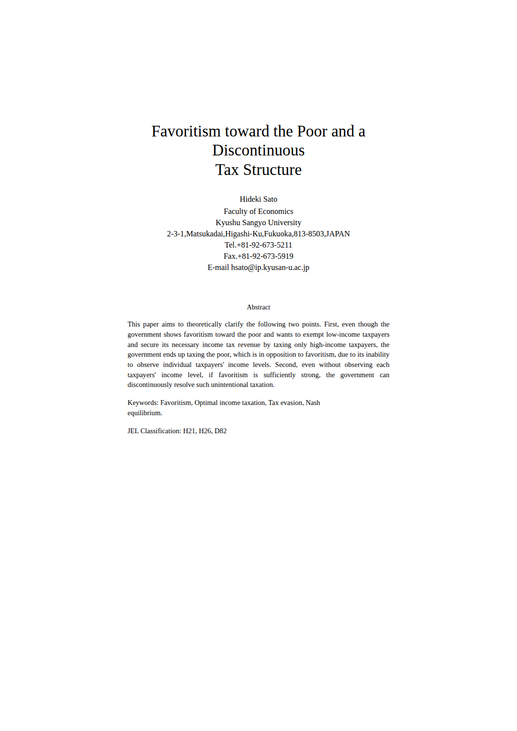Favoritism toward the Poor and a Discontinuous
Tax Structure
Hideki Sato
Faculty of Economics
Kyushu Sangyo University
2-3-1,Matsukadai,Higashi-Ku,Fukuoka,813-8503,JAPAN
Tel.+81-92-673-5211
Fax.+81-92-673-5919
E-mail hsato@ip.kyusan-u.ac.jp
Abstract
This paper aims to theoretically clarify the following two points. First, even though the government shows favoritism toward the poor and wants to exempt low-income taxpayers and secure its necessary income tax revenue by taxing only high-income taxpayers, the government ends up taxing the poor, which is in opposition to favoritism, due to its inability to observe individual taxpayers' income levels. Second, even without observing each taxpayers' income level, if favoritism is sufficiently strong, the government can discontinuously resolve such unintentional taxation.
Keywords: Favoritism, Optimal income taxation, Tax evasion, Nash
equilibrium.
JEL Classification: H21, H26, D82